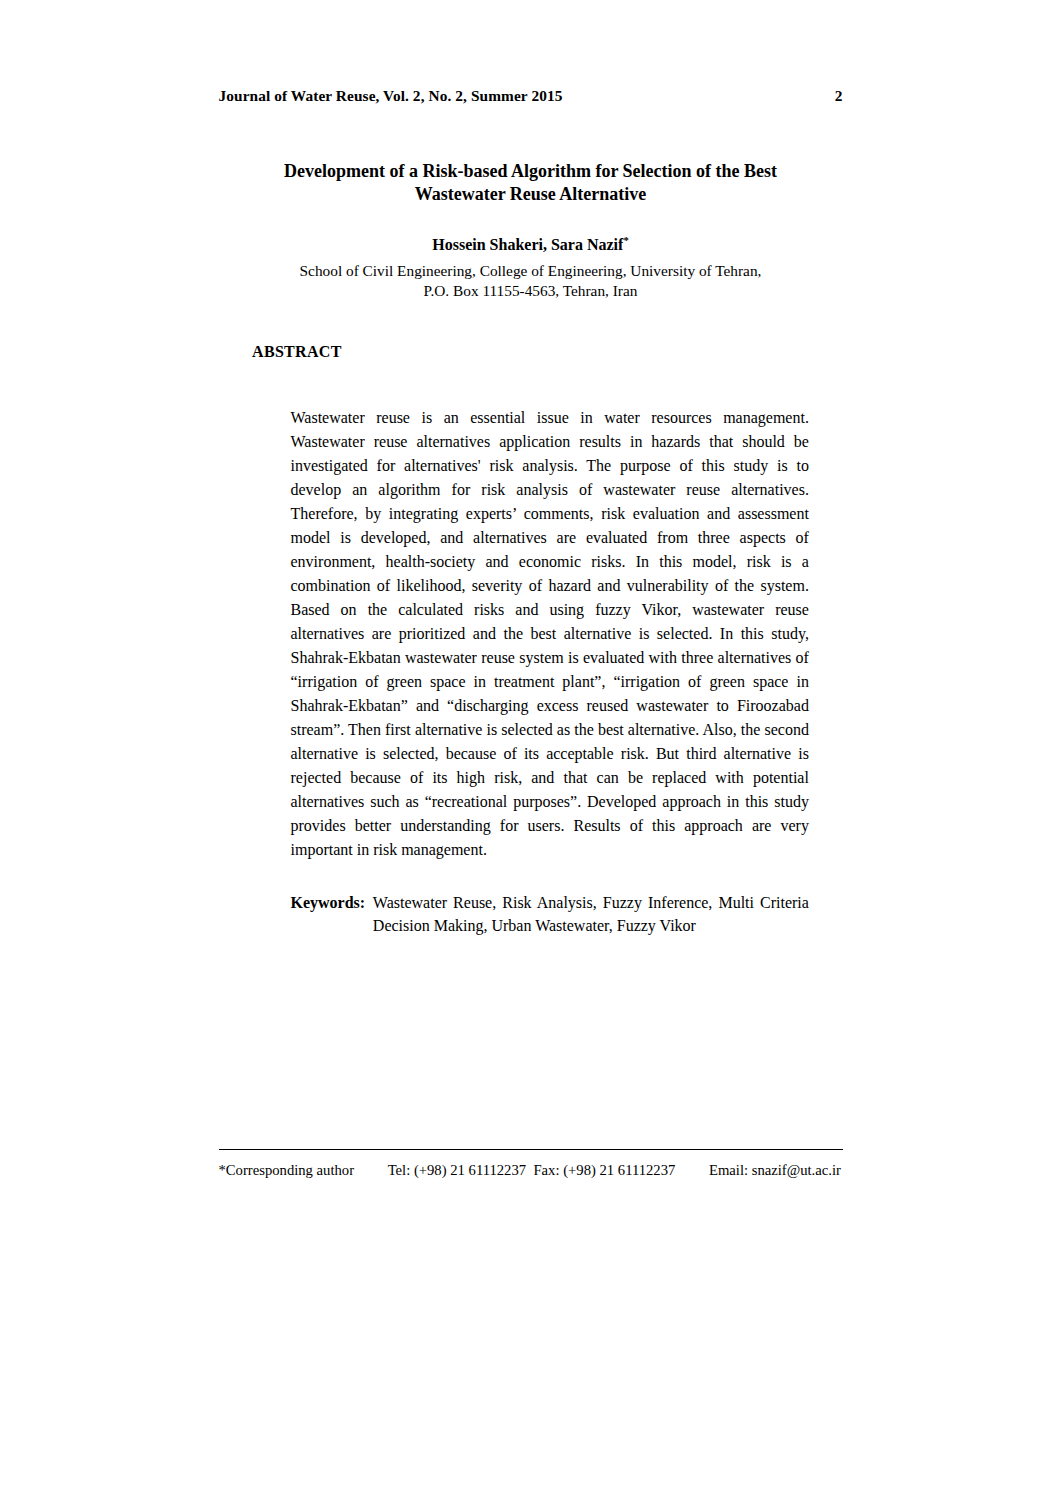Journal of Water Reuse, Vol. 2, No. 2, Summer 2015 2
Development of a Risk-based Algorithm for Selection of the Best Wastewater Reuse Alternative
Hossein Shakeri, Sara Nazif*
School of Civil Engineering, College of Engineering, University of Tehran,
P.O. Box 11155-4563, Tehran, Iran
ABSTRACT
Wastewater reuse is an essential issue in water resources management. Wastewater reuse alternatives application results in hazards that should be investigated for alternatives' risk analysis. The purpose of this study is to develop an algorithm for risk analysis of wastewater reuse alternatives. Therefore, by integrating experts’ comments, risk evaluation and assessment model is developed, and alternatives are evaluated from three aspects of environment, health-society and economic risks. In this model, risk is a combination of likelihood, severity of hazard and vulnerability of the system. Based on the calculated risks and using fuzzy Vikor, wastewater reuse alternatives are prioritized and the best alternative is selected. In this study, Shahrak-Ekbatan wastewater reuse system is evaluated with three alternatives of “irrigation of green space in treatment plant”, “irrigation of green space in Shahrak-Ekbatan” and “discharging excess reused wastewater to Firoozabad stream”. Then first alternative is selected as the best alternative. Also, the second alternative is selected, because of its acceptable risk. But third alternative is rejected because of its high risk, and that can be replaced with potential alternatives such as “recreational purposes”. Developed approach in this study provides better understanding for users. Results of this approach are very important in risk management.
Keywords: Wastewater Reuse, Risk Analysis, Fuzzy Inference, Multi Criteria Decision Making, Urban Wastewater, Fuzzy Vikor
*Corresponding author Tel: (+98) 21 61112237 Fax: (+98) 21 61112237 Email: snazif@ut.ac.ir